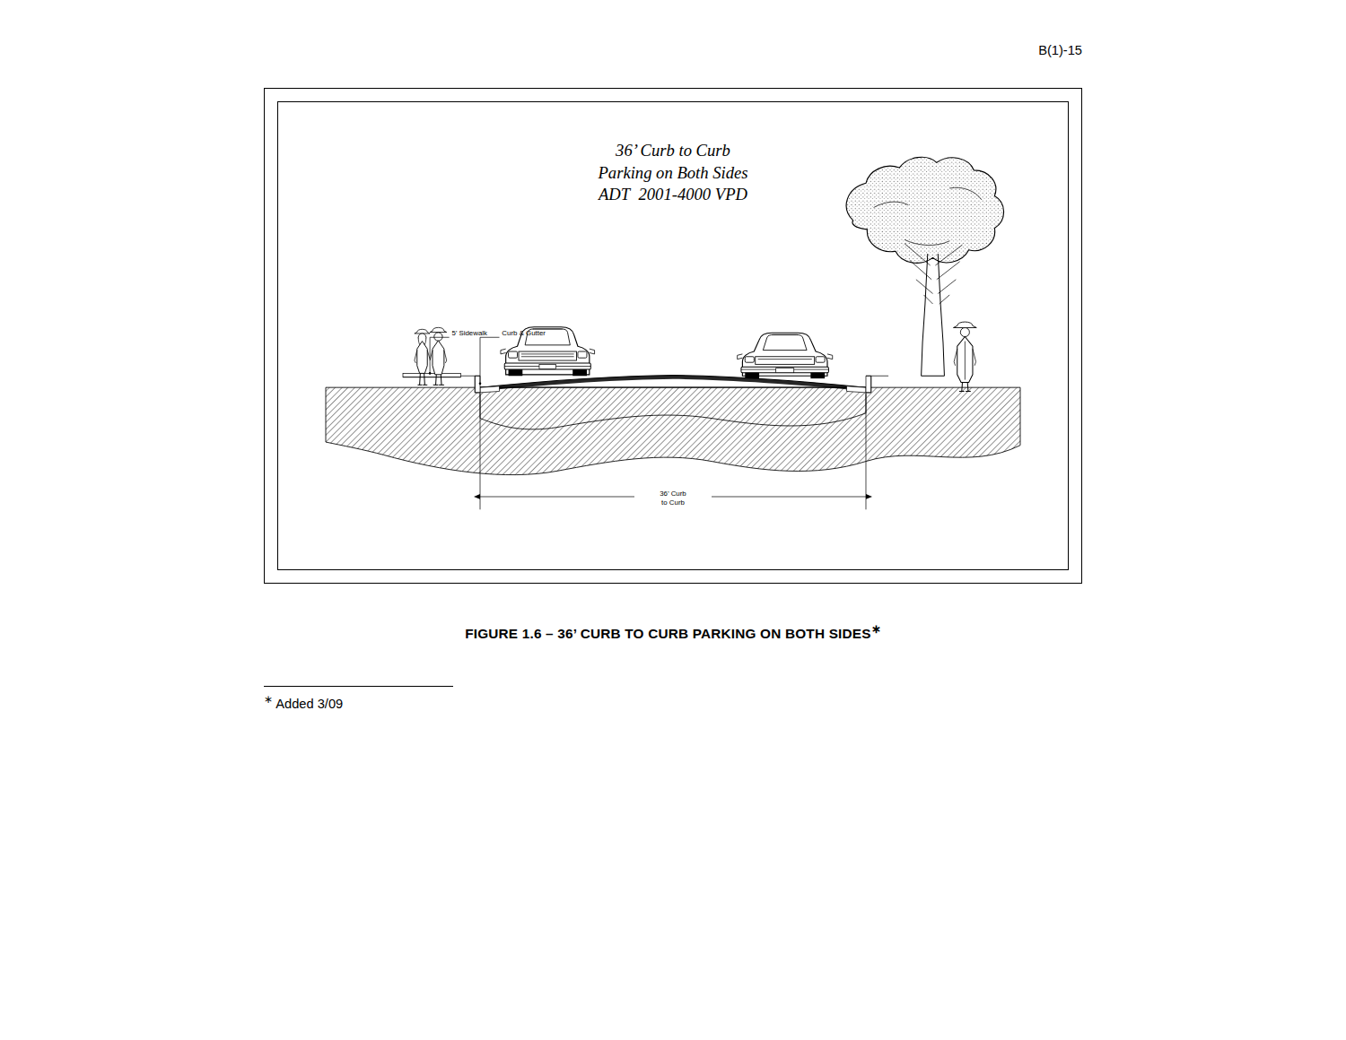B(1)-15
36' Curb to Curb, Parking on Both Sides, ADT 2001-4000 VPD Cross-section drawing of a residential street showing a 5 foot sidewalk, curb and gutter, two parked cars, a tree, pedestrians, and a 36 foot curb-to-curb dimension. 36’ Curb to Curb Parking on Both Sides ADT 2001-4000 VPD 5’ Sidewalk Curb & Gutter 36’ Curb to Curb
FIGURE 1.6 – 36’ CURB TO CURB PARKING ON BOTH SIDES∗
∗ Added 3/09